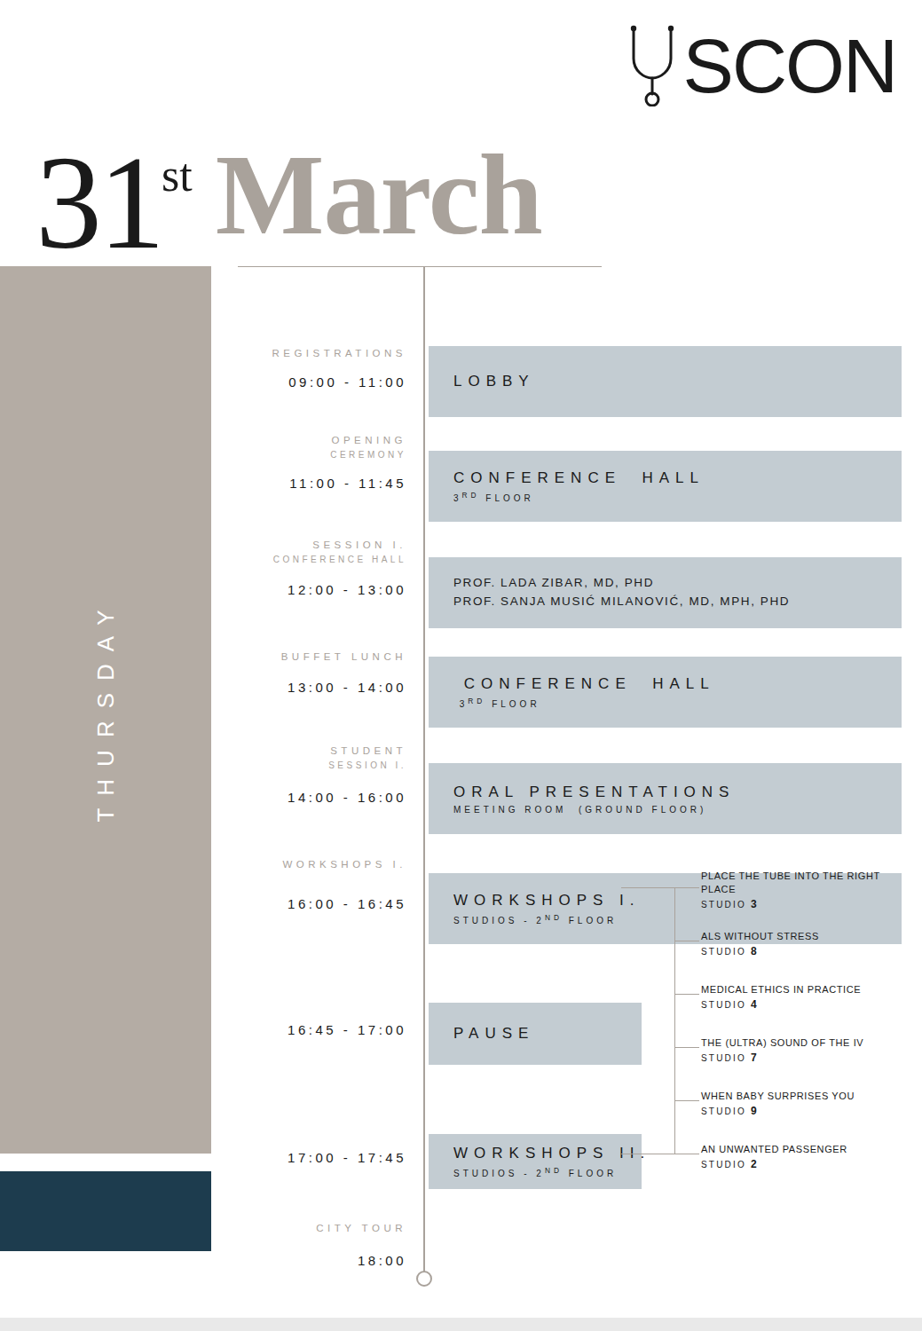SCON
31 st March
THURSDAY
REGISTRATIONS
09:00 - 11:00
LOBBY
OPENINGCEREMONY
11:00 - 11:45
CONFERENCE HALL
3RD FLOOR
SESSION I.CONFERENCE HALL
12:00 - 13:00
PROF. LADA ZIBAR, MD, PHD
PROF. SANJA MUSIĆ MILANOVIĆ, MD, MPH, PHD
BUFFET LUNCH
13:00 - 14:00
CONFERENCE HALL
3RD FLOOR
STUDENTSESSION I.
14:00 - 16:00
ORAL PRESENTATIONS
MEETING ROOM (GROUND FLOOR)
WORKSHOPS I.
16:00 - 16:45
WORKSHOPS I.
STUDIOS - 2ND FLOOR
16:45 - 17:00
PAUSE
17:00 - 17:45
WORKSHOPS II.
STUDIOS - 2ND FLOOR
PLACE THE TUBE INTO THE RIGHT PLACE
STUDIO 3
ALS WITHOUT STRESS
STUDIO 8
MEDICAL ETHICS IN PRACTICE
STUDIO 4
THE (ULTRA) SOUND OF THE IV
STUDIO 7
WHEN BABY SURPRISES YOU
STUDIO 9
AN UNWANTED PASSENGER
STUDIO 2
CITY TOUR
18:00